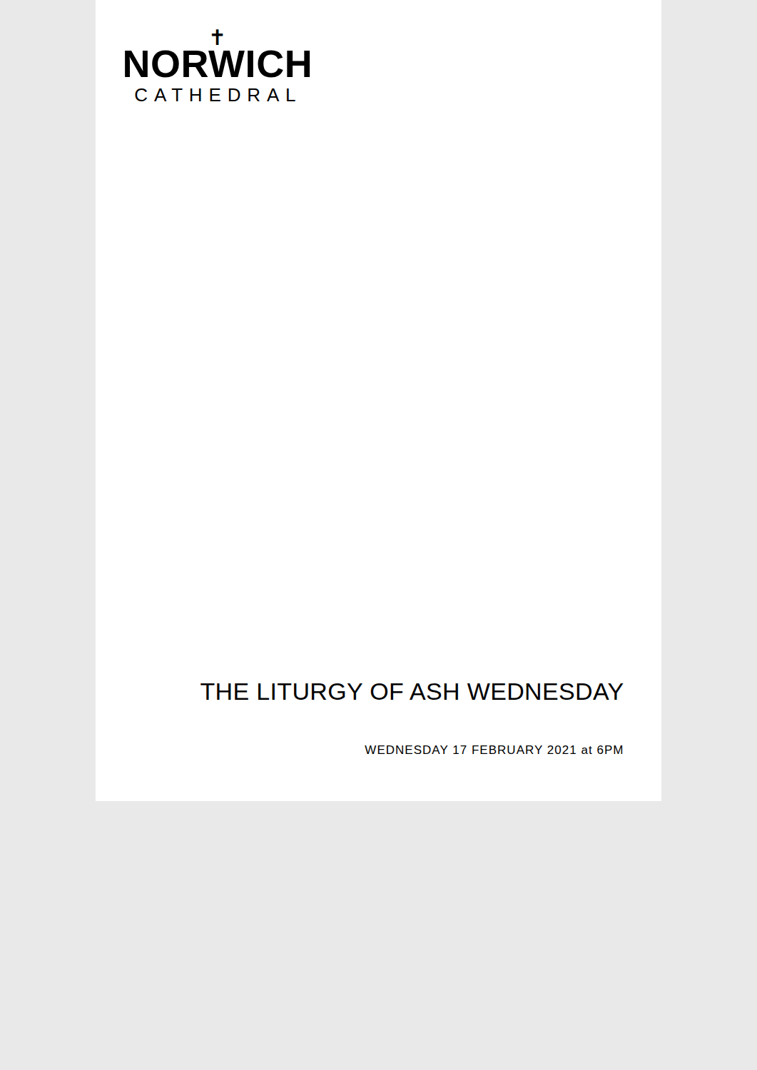✝ Norwich Cathedral
The Liturgy of Ash Wednesday
Wednesday 17 February 2021 at 6pm